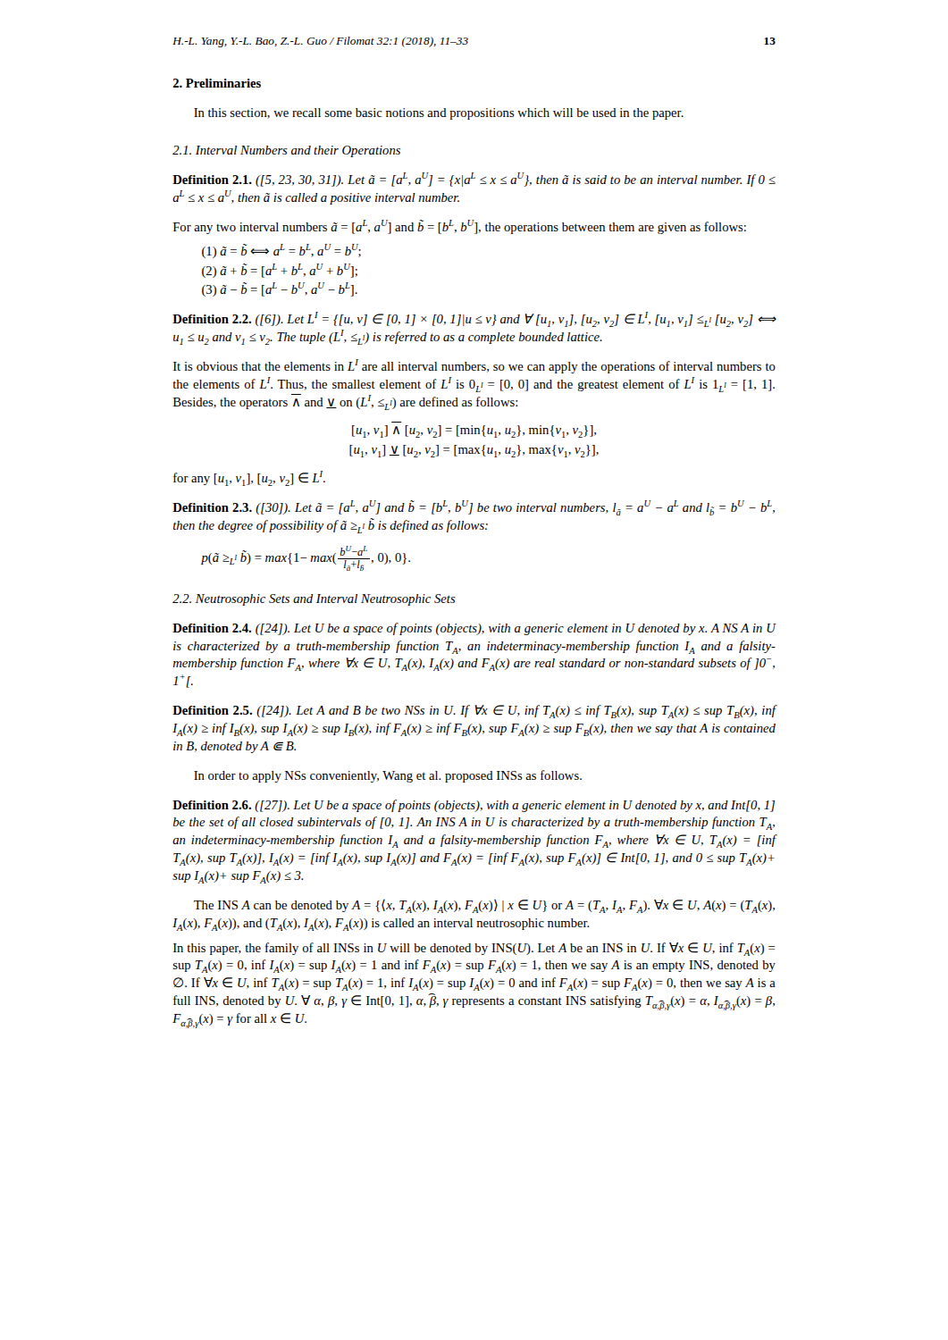H.-L. Yang, Y.-L. Bao, Z.-L. Guo / Filomat 32:1 (2018), 11–33 13
2. Preliminaries
In this section, we recall some basic notions and propositions which will be used in the paper.
2.1. Interval Numbers and their Operations
Definition 2.1. ([5, 23, 30, 31]). Let ã = [aL, aU] = {x|aL ≤ x ≤ aU}, then ã is said to be an interval number. If 0 ≤ aL ≤ x ≤ aU, then ã is called a positive interval number.
For any two interval numbers ã = [aL, aU] and b̃ = [bL, bU], the operations between them are given as follows:
(1) ã = b̃ ⟺ aL = bL, aU = bU;
(2) ã + b̃ = [aL + bL, aU + bU];
(3) ã − b̃ = [aL − bU, aU − bL].
Definition 2.2. ([6]). Let LI = {[u, v] ∈ [0, 1] × [0, 1]|u ≤ v} and ∀ [u1, v1], [u2, v2] ∈ LI, [u1, v1] ≤LI [u2, v2] ⟺ u1 ≤ u2 and v1 ≤ v2. The tuple (LI, ≤LI) is referred to as a complete bounded lattice.
It is obvious that the elements in LI are all interval numbers, so we can apply the operations of interval numbers to the elements of LI. Thus, the smallest element of LI is 0LI = [0, 0] and the greatest element of LI is 1LI = [1, 1]. Besides, the operators ∧ and ∨ on (LI, ≤LI) are defined as follows:
[u1, v1] ∧ [u2, v2] = [min{u1, u2}, min{v1, v2}],
[u1, v1] ∨ [u2, v2] = [max{u1, u2}, max{v1, v2}],
for any [u1, v1], [u2, v2] ∈ LI.
Definition 2.3. ([30]). Let ã = [aL, aU] and b̃ = [bL, bU] be two interval numbers, lã = aU − aL and lb̃ = bU − bL, then the degree of possibility of ã ≥LI b̃ is defined as follows:
p(ã ≥LI b̃) = max{1− max(bU−aL lã+lb̃, 0), 0}.
2.2. Neutrosophic Sets and Interval Neutrosophic Sets
Definition 2.4. ([24]). Let U be a space of points (objects), with a generic element in U denoted by x. A NS A in U is characterized by a truth-membership function TA, an indeterminacy-membership function IA and a falsity-membership function FA, where ∀x ∈ U, TA(x), IA(x) and FA(x) are real standard or non-standard subsets of ]0−, 1+[.
Definition 2.5. ([24]). Let A and B be two NSs in U. If ∀x ∈ U, inf TA(x) ≤ inf TB(x), sup TA(x) ≤ sup TB(x), inf IA(x) ≥ inf IB(x), sup IA(x) ≥ sup IB(x), inf FA(x) ≥ inf FB(x), sup FA(x) ≥ sup FB(x), then we say that A is contained in B, denoted by A ⋐ B.
In order to apply NSs conveniently, Wang et al. proposed INSs as follows.
Definition 2.6. ([27]). Let U be a space of points (objects), with a generic element in U denoted by x, and Int[0, 1] be the set of all closed subintervals of [0, 1]. An INS A in U is characterized by a truth-membership function TA, an indeterminacy-membership function IA and a falsity-membership function FA, where ∀x ∈ U, TA(x) = [inf TA(x), sup TA(x)], IA(x) = [inf IA(x), sup IA(x)] and FA(x) = [inf FA(x), sup FA(x)] ∈ Int[0, 1], and 0 ≤ sup TA(x)+ sup IA(x)+ sup FA(x) ≤ 3.
The INS A can be denoted by A = {⟨x, TA(x), IA(x), FA(x)⟩ | x ∈ U} or A = (TA, IA, FA). ∀x ∈ U, A(x) = (TA(x), IA(x), FA(x)), and (TA(x), IA(x), FA(x)) is called an interval neutrosophic number.
In this paper, the family of all INSs in U will be denoted by INS(U). Let A be an INS in U. If ∀x ∈ U, inf TA(x) = sup TA(x) = 0, inf IA(x) = sup IA(x) = 1 and inf FA(x) = sup FA(x) = 1, then we say A is an empty INS, denoted by ∅. If ∀x ∈ U, inf TA(x) = sup TA(x) = 1, inf IA(x) = sup IA(x) = 0 and inf FA(x) = sup FA(x) = 0, then we say A is a full INS, denoted by U. ∀ α, β, γ ∈ Int[0, 1], α, β, γ represents a constant INS satisfying Tα,β,γ(x) = α, Iα,β,γ(x) = β, Fα,β,γ(x) = γ for all x ∈ U.